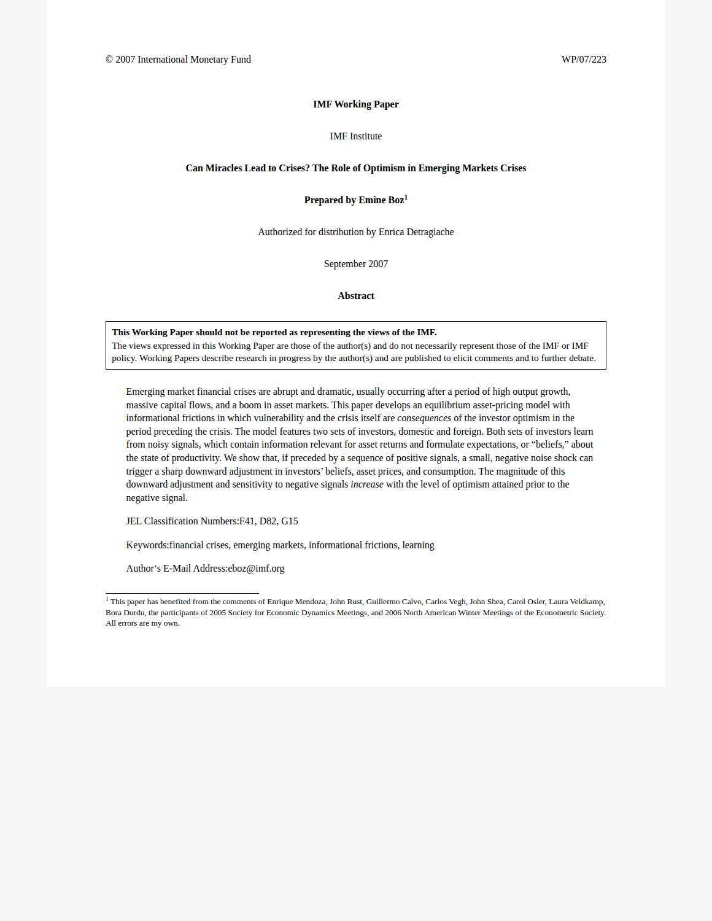© 2007 International Monetary Fund WP/07/223
IMF Working Paper
IMF Institute
Can Miracles Lead to Crises? The Role of Optimism in Emerging Markets Crises
Prepared by Emine Boz1
Authorized for distribution by Enrica Detragiache
September 2007
Abstract
This Working Paper should not be reported as representing the views of the IMF.
The views expressed in this Working Paper are those of the author(s) and do not necessarily represent those of the IMF or IMF policy. Working Papers describe research in progress by the author(s) and are published to elicit comments and to further debate.
Emerging market financial crises are abrupt and dramatic, usually occurring after a period of high output growth, massive capital flows, and a boom in asset markets. This paper develops an equilibrium asset-pricing model with informational frictions in which vulnerability and the crisis itself are consequences of the investor optimism in the period preceding the crisis. The model features two sets of investors, domestic and foreign. Both sets of investors learn from noisy signals, which contain information relevant for asset returns and formulate expectations, or “beliefs,” about the state of productivity. We show that, if preceded by a sequence of positive signals, a small, negative noise shock can trigger a sharp downward adjustment in investors’ beliefs, asset prices, and consumption. The magnitude of this downward adjustment and sensitivity to negative signals increase with the level of optimism attained prior to the negative signal.
JEL Classification Numbers: F41, D82, G15
Keywords: financial crises, emerging markets, informational frictions, learning
Author’s E-Mail Address: eboz@imf.org
1 This paper has benefited from the comments of Enrique Mendoza, John Rust, Guillermo Calvo, Carlos Vegh, John Shea, Carol Osler, Laura Veldkamp, Bora Durdu, the participants of 2005 Society for Economic Dynamics Meetings, and 2006 North American Winter Meetings of the Econometric Society. All errors are my own.